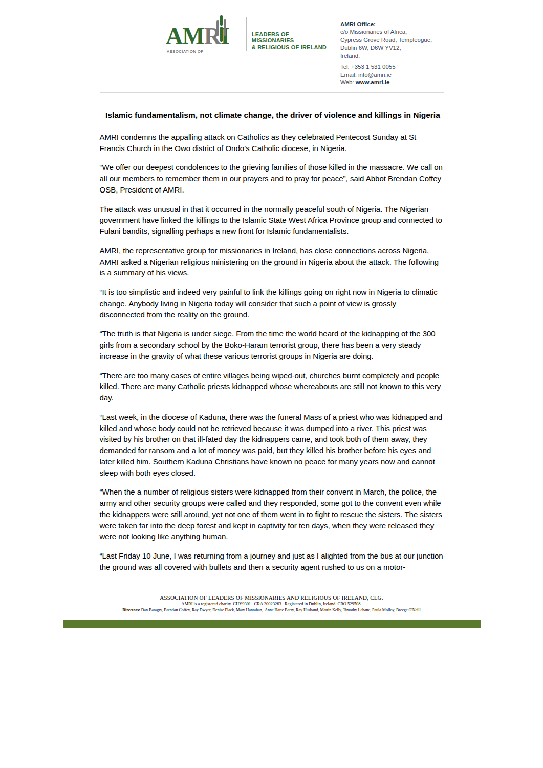AMRI
Association of
Leaders of Missionaries
& Religious of Ireland
AMRI Office:
c/o Missionaries of Africa,
Cypress Grove Road, Templeogue,
Dublin 6W, D6W YV12,
Ireland.
Tel: +353 1 531 0055
Email: info@amri.ie
Web: www.amri.ie
Islamic fundamentalism, not climate change, the driver of violence and killings in Nigeria
AMRI condemns the appalling attack on Catholics as they celebrated Pentecost Sunday at St Francis Church in the Owo district of Ondo’s Catholic diocese, in Nigeria.
“We offer our deepest condolences to the grieving families of those killed in the massacre. We call on all our members to remember them in our prayers and to pray for peace”, said Abbot Brendan Coffey OSB, President of AMRI.
The attack was unusual in that it occurred in the normally peaceful south of Nigeria. The Nigerian government have linked the killings to the Islamic State West Africa Province group and connected to Fulani bandits, signalling perhaps a new front for Islamic fundamentalists.
AMRI, the representative group for missionaries in Ireland, has close connections across Nigeria. AMRI asked a Nigerian religious ministering on the ground in Nigeria about the attack. The following is a summary of his views.
“It is too simplistic and indeed very painful to link the killings going on right now in Nigeria to climatic change. Anybody living in Nigeria today will consider that such a point of view is grossly disconnected from the reality on the ground.
“The truth is that Nigeria is under siege. From the time the world heard of the kidnapping of the 300 girls from a secondary school by the Boko-Haram terrorist group, there has been a very steady increase in the gravity of what these various terrorist groups in Nigeria are doing.
“There are too many cases of entire villages being wiped-out, churches burnt completely and people killed. There are many Catholic priests kidnapped whose whereabouts are still not known to this very day.
“Last week, in the diocese of Kaduna, there was the funeral Mass of a priest who was kidnapped and killed and whose body could not be retrieved because it was dumped into a river. This priest was visited by his brother on that ill-fated day the kidnappers came, and took both of them away, they demanded for ransom and a lot of money was paid, but they killed his brother before his eyes and later killed him. Southern Kaduna Christians have known no peace for many years now and cannot sleep with both eyes closed.
“When the a number of religious sisters were kidnapped from their convent in March, the police, the army and other security groups were called and they responded, some got to the convent even while the kidnappers were still around, yet not one of them went in to fight to rescue the sisters. The sisters were taken far into the deep forest and kept in captivity for ten days, when they were released they were not looking like anything human.
“Last Friday 10 June, I was returning from a journey and just as I alighted from the bus at our junction the ground was all covered with bullets and then a security agent rushed to us on a motor-
ASSOCIATION OF LEADERS OF MISSIONARIES AND RELIGIOUS OF IRELAND, CLG.
AMRI is a registered charity. CHY9301. CRA 20023263. Registered in Dublin, Ireland. CRO 529508.
Directors: Dan Baragry, Brendan Coffey, Ray Dwyer, Denise Flack, Mary Hanrahan, Anne Harte Barry, Ray Husband, Martin Kelly, Timothy Lehane, Paula Molloy, Breege O'Neill